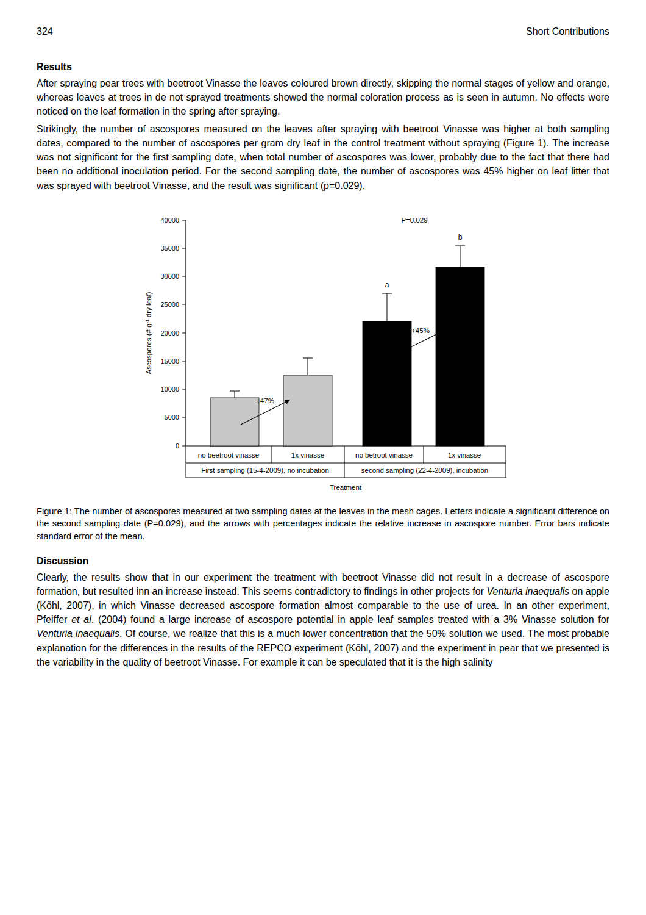324 Short Contributions
Results
After spraying pear trees with beetroot Vinasse the leaves coloured brown directly, skipping the normal stages of yellow and orange, whereas leaves at trees in de not sprayed treatments showed the normal coloration process as is seen in autumn. No effects were noticed on the leaf formation in the spring after spraying.
Strikingly, the number of ascospores measured on the leaves after spraying with beetroot Vinasse was higher at both sampling dates, compared to the number of ascospores per gram dry leaf in the control treatment without spraying (Figure 1). The increase was not significant for the first sampling date, when total number of ascospores was lower, probably due to the fact that there had been no additional inoculation period. For the second sampling date, the number of ascospores was 45% higher on leaf litter that was sprayed with beetroot Vinasse, and the result was significant (p=0.029).
40000 35000 30000 25000 20000 15000 10000 5000 0 Ascospores (# g-1 dry leaf) a b P=0.029 +47% +45% no beetroot vinasse 1x vinasse no betroot vinasse 1x vinasse First sampling (15-4-2009), no incubation second sampling (22-4-2009), incubation Treatment
Figure 1: The number of ascospores measured at two sampling dates at the leaves in the mesh cages. Letters indicate a significant difference on the second sampling date (P=0.029), and the arrows with percentages indicate the relative increase in ascospore number. Error bars indicate standard error of the mean.
Discussion
Clearly, the results show that in our experiment the treatment with beetroot Vinasse did not result in a decrease of ascospore formation, but resulted inn an increase instead. This seems contradictory to findings in other projects for Venturia inaequalis on apple (Köhl, 2007), in which Vinasse decreased ascospore formation almost comparable to the use of urea. In an other experiment, Pfeiffer et al. (2004) found a large increase of ascospore potential in apple leaf samples treated with a 3% Vinasse solution for Venturia inaequalis. Of course, we realize that this is a much lower concentration that the 50% solution we used. The most probable explanation for the differences in the results of the REPCO experiment (Köhl, 2007) and the experiment in pear that we presented is the variability in the quality of beetroot Vinasse. For example it can be speculated that it is the high salinity